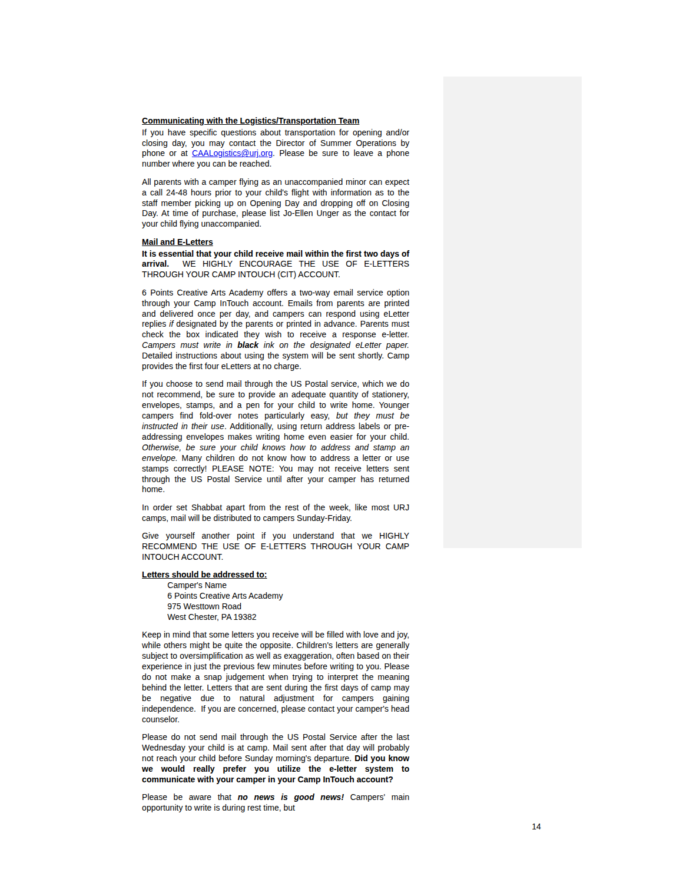Communicating with the Logistics/Transportation Team
If you have specific questions about transportation for opening and/or closing day, you may contact the Director of Summer Operations by phone or at CAALogistics@urj.org. Please be sure to leave a phone number where you can be reached.
All parents with a camper flying as an unaccompanied minor can expect a call 24-48 hours prior to your child's flight with information as to the staff member picking up on Opening Day and dropping off on Closing Day. At time of purchase, please list Jo-Ellen Unger as the contact for your child flying unaccompanied.
Mail and E-Letters
It is essential that your child receive mail within the first two days of arrival. WE HIGHLY ENCOURAGE THE USE OF E-LETTERS THROUGH YOUR CAMP INTOUCH (CIT) ACCOUNT.
6 Points Creative Arts Academy offers a two-way email service option through your Camp InTouch account. Emails from parents are printed and delivered once per day, and campers can respond using eLetter replies if designated by the parents or printed in advance. Parents must check the box indicated they wish to receive a response e-letter. Campers must write in black ink on the designated eLetter paper. Detailed instructions about using the system will be sent shortly. Camp provides the first four eLetters at no charge.
If you choose to send mail through the US Postal service, which we do not recommend, be sure to provide an adequate quantity of stationery, envelopes, stamps, and a pen for your child to write home. Younger campers find fold-over notes particularly easy, but they must be instructed in their use. Additionally, using return address labels or pre-addressing envelopes makes writing home even easier for your child. Otherwise, be sure your child knows how to address and stamp an envelope. Many children do not know how to address a letter or use stamps correctly! PLEASE NOTE: You may not receive letters sent through the US Postal Service until after your camper has returned home.
In order set Shabbat apart from the rest of the week, like most URJ camps, mail will be distributed to campers Sunday-Friday.
Give yourself another point if you understand that we HIGHLY RECOMMEND THE USE OF E-LETTERS THROUGH YOUR CAMP INTOUCH ACCOUNT.
Letters should be addressed to:
Camper's Name
6 Points Creative Arts Academy
975 Westtown Road
West Chester, PA 19382
Keep in mind that some letters you receive will be filled with love and joy, while others might be quite the opposite. Children's letters are generally subject to oversimplification as well as exaggeration, often based on their experience in just the previous few minutes before writing to you. Please do not make a snap judgement when trying to interpret the meaning behind the letter. Letters that are sent during the first days of camp may be negative due to natural adjustment for campers gaining independence. If you are concerned, please contact your camper's head counselor.
Please do not send mail through the US Postal Service after the last Wednesday your child is at camp. Mail sent after that day will probably not reach your child before Sunday morning's departure. Did you know we would really prefer you utilize the e-letter system to communicate with your camper in your Camp InTouch account?
Please be aware that no news is good news! Campers' main opportunity to write is during rest time, but
14